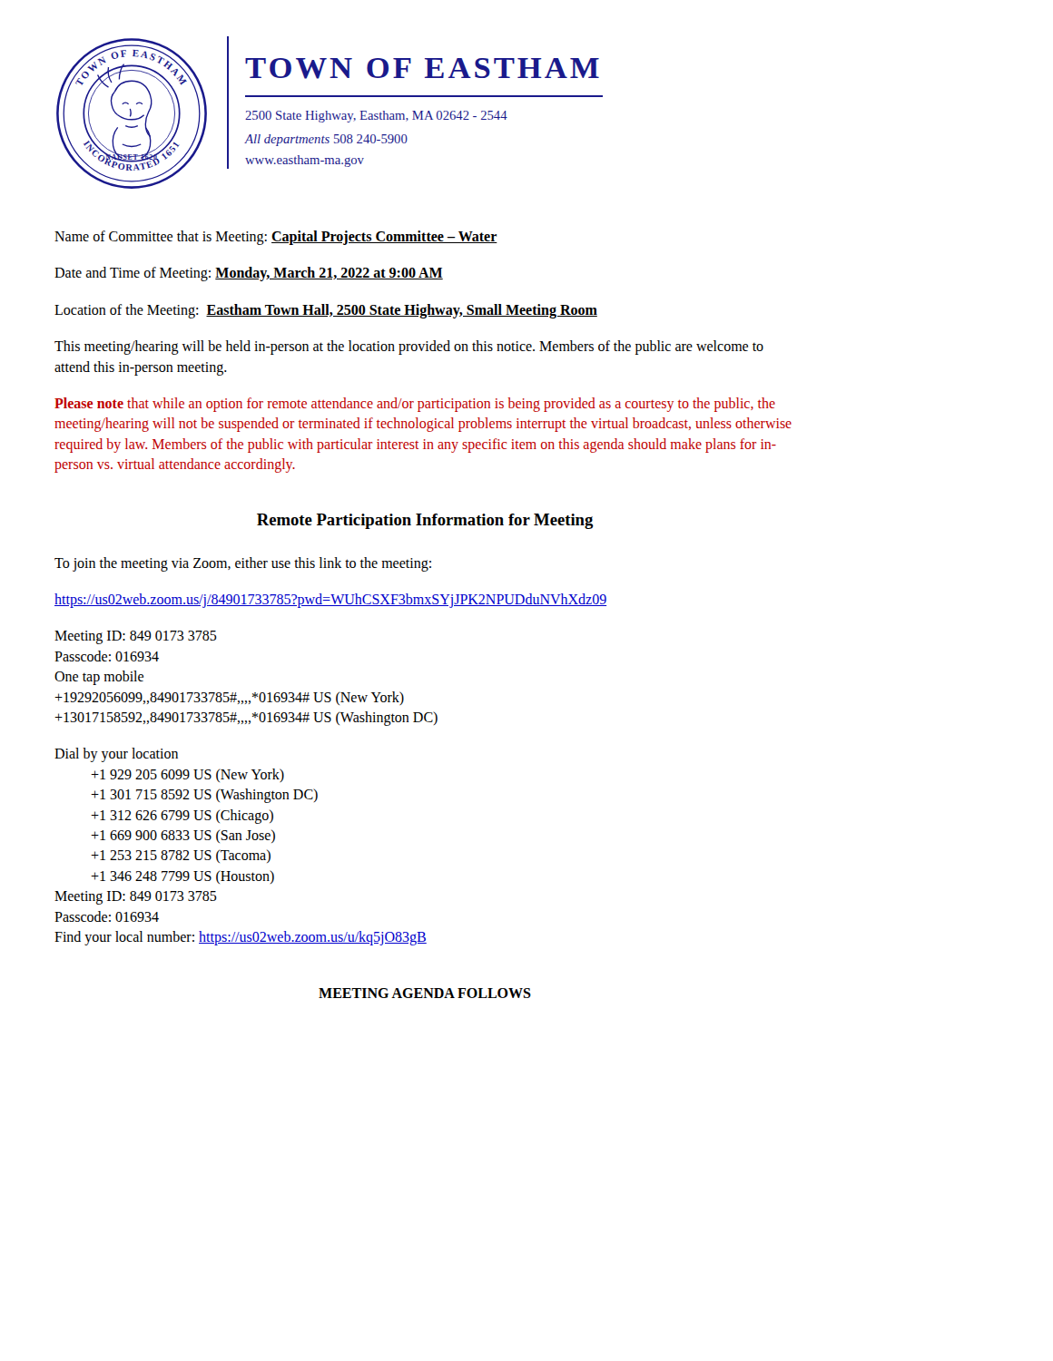TOWN OF EASTHAM INCORPORATED 1651 NAUSET 1620
TOWN OF EASTHAM
2500 State Highway, Eastham, MA 02642 - 2544
All departments 508 240-5900
www.eastham-ma.gov
Name of Committee that is Meeting: Capital Projects Committee – Water
Date and Time of Meeting: Monday, March 21, 2022 at 9:00 AM
Location of the Meeting: Eastham Town Hall, 2500 State Highway, Small Meeting Room
This meeting/hearing will be held in-person at the location provided on this notice. Members of the public are welcome to attend this in-person meeting.
Please note that while an option for remote attendance and/or participation is being provided as a courtesy to the public, the meeting/hearing will not be suspended or terminated if technological problems interrupt the virtual broadcast, unless otherwise required by law. Members of the public with particular interest in any specific item on this agenda should make plans for in-person vs. virtual attendance accordingly.
Remote Participation Information for Meeting
To join the meeting via Zoom, either use this link to the meeting:
https://us02web.zoom.us/j/84901733785?pwd=WUhCSXF3bmxSYjJPK2NPUDduNVhXdz09
Meeting ID: 849 0173 3785
Passcode: 016934
One tap mobile
+19292056099,,84901733785#,,,,*016934# US (New York)
+13017158592,,84901733785#,,,,*016934# US (Washington DC)
Dial by your location
+1 929 205 6099 US (New York)
+1 301 715 8592 US (Washington DC)
+1 312 626 6799 US (Chicago)
+1 669 900 6833 US (San Jose)
+1 253 215 8782 US (Tacoma)
+1 346 248 7799 US (Houston)
Meeting ID: 849 0173 3785
Passcode: 016934
Find your local number: https://us02web.zoom.us/u/kq5jO83gB
MEETING AGENDA FOLLOWS